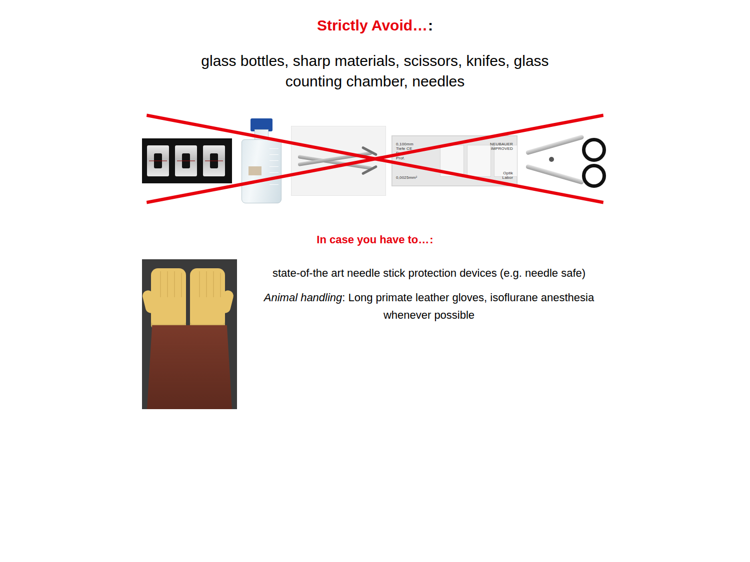Strictly Avoid…:
glass bottles, sharp materials, scissors, knifes, glass
counting chamber, needles
0,100mm
Tiefe CE
Depth
Prof. 0,0025mm² NEUBAUER
IMPROVED Optik
Labor
In case you have to…:
state-of-the art needle stick protection devices (e.g. needle safe)
Animal handling: Long primate leather gloves, isoflurane anesthesia whenever possible